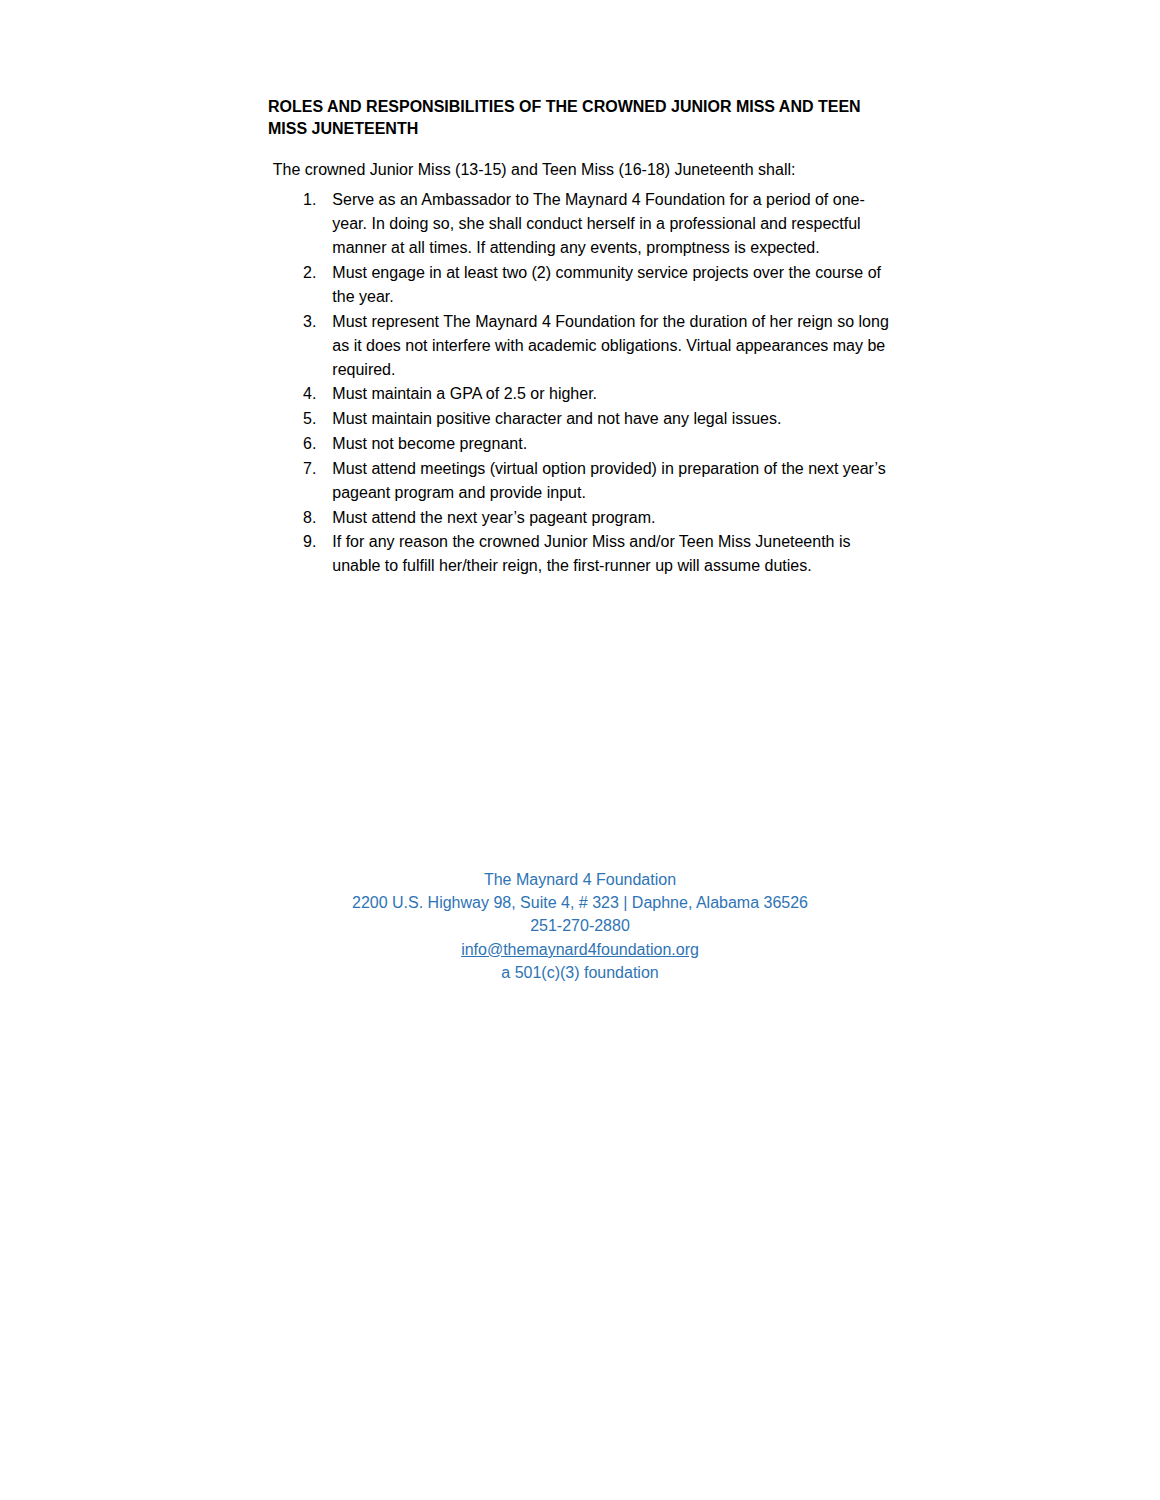ROLES AND RESPONSIBILITIES OF THE CROWNED JUNIOR MISS AND TEEN MISS JUNETEENTH
The crowned Junior Miss (13-15) and Teen Miss (16-18) Juneteenth shall:
Serve as an Ambassador to The Maynard 4 Foundation for a period of one-year. In doing so, she shall conduct herself in a professional and respectful manner at all times. If attending any events, promptness is expected.
Must engage in at least two (2) community service projects over the course of the year.
Must represent The Maynard 4 Foundation for the duration of her reign so long as it does not interfere with academic obligations. Virtual appearances may be required.
Must maintain a GPA of 2.5 or higher.
Must maintain positive character and not have any legal issues.
Must not become pregnant.
Must attend meetings (virtual option provided) in preparation of the next year’s pageant program and provide input.
Must attend the next year’s pageant program.
If for any reason the crowned Junior Miss and/or Teen Miss Juneteenth is unable to fulfill her/their reign, the first-runner up will assume duties.
The Maynard 4 Foundation
2200 U.S. Highway 98, Suite 4, # 323 | Daphne, Alabama 36526
251-270-2880
info@themaynard4foundation.org
a 501(c)(3) foundation